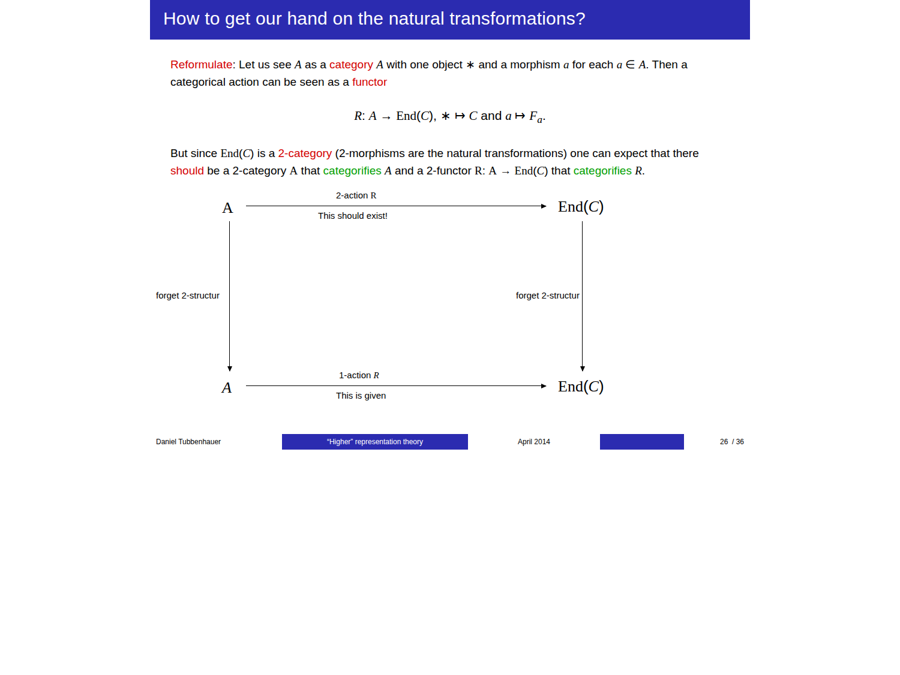How to get our hand on the natural transformations?
Reformulate: Let us see A as a category A with one object ∗ and a morphism a for each a ∈ A. Then a categorical action can be seen as a functor
R: A → End(C), ∗ ↦ C and a ↦ Fa.
But since End(C) is a 2-category (2-morphisms are the natural transformations) one can expect that there should be a 2-category A that categorifies A and a 2-functor R: A → End(C) that categorifies R.
A
End(C)
2-action R
This should exist!
forget 2-structur
forget 2-structur
A
End(C)
1-action R
This is given
Daniel Tubbenhauer
“Higher” representation theory
April 2014
26 / 36